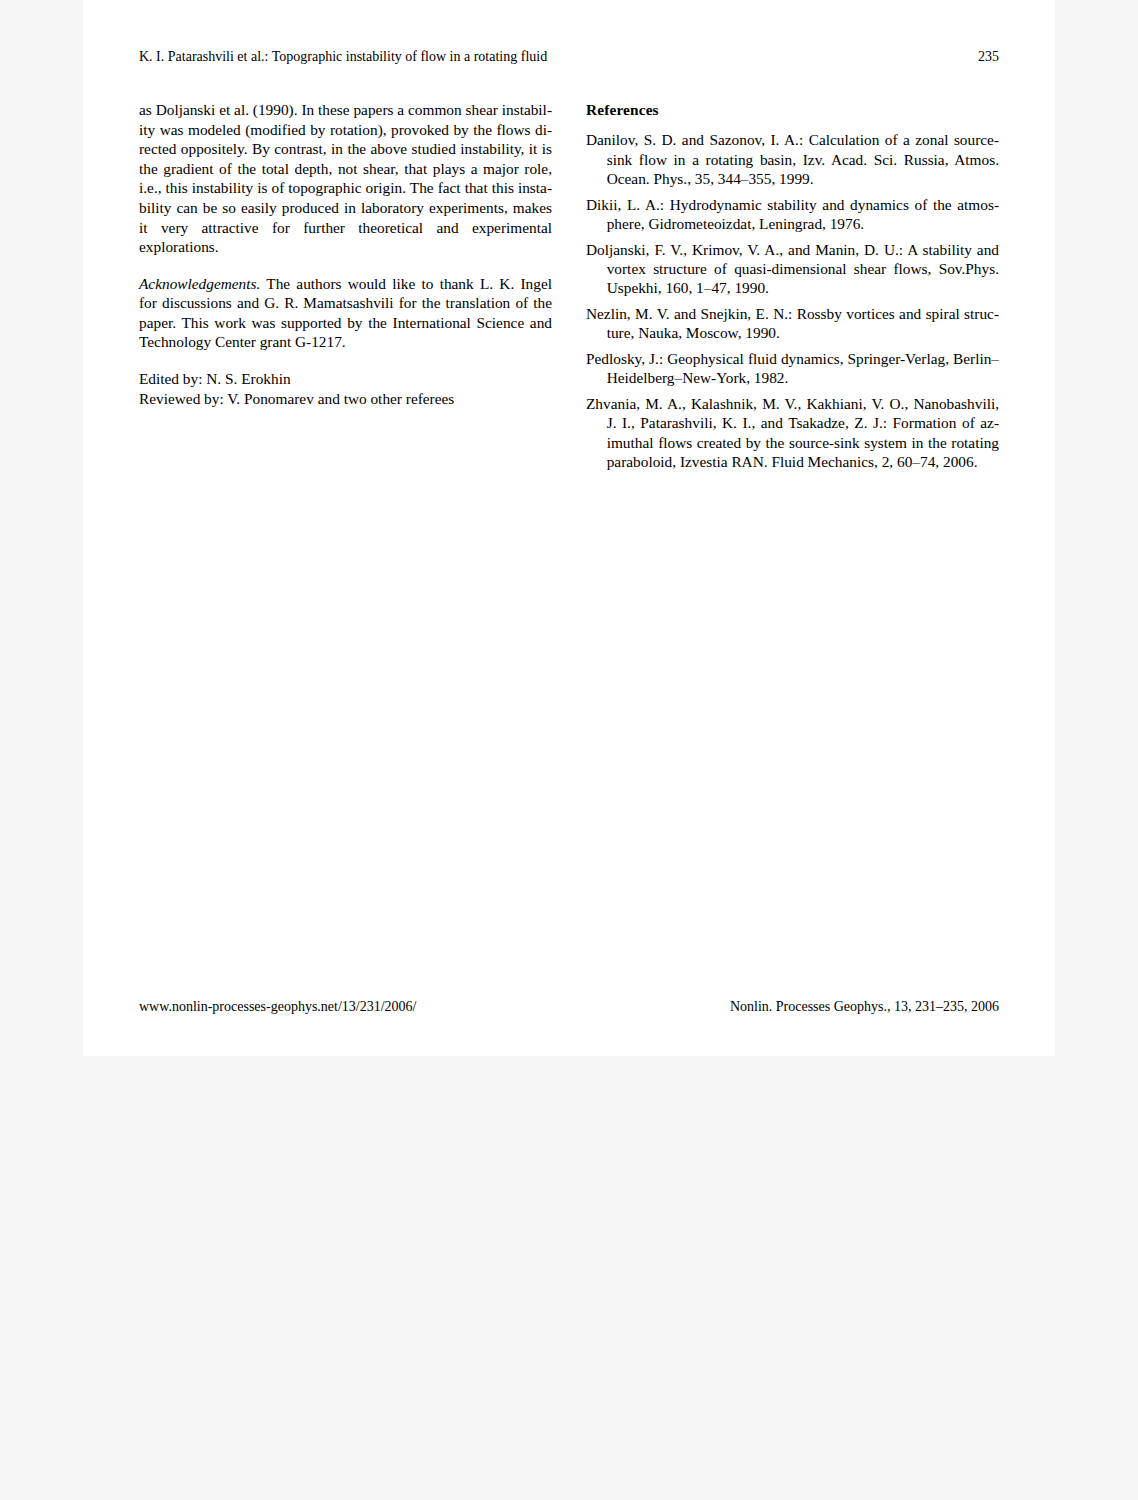K. I. Patarashvili et al.: Topographic instability of flow in a rotating fluid 235
as Doljanski et al. (1990). In these papers a common shear instability was modeled (modified by rotation), provoked by the flows directed oppositely. By contrast, in the above studied instability, it is the gradient of the total depth, not shear, that plays a major role, i.e., this instability is of topographic origin. The fact that this instability can be so easily produced in laboratory experiments, makes it very attractive for further theoretical and experimental explorations.
Acknowledgements. The authors would like to thank L. K. Ingel for discussions and G. R. Mamatsashvili for the translation of the paper. This work was supported by the International Science and Technology Center grant G-1217.
Edited by: N. S. Erokhin
Reviewed by: V. Ponomarev and two other referees
References
Danilov, S. D. and Sazonov, I. A.: Calculation of a zonal source-sink flow in a rotating basin, Izv. Acad. Sci. Russia, Atmos. Ocean. Phys., 35, 344–355, 1999.
Dikii, L. A.: Hydrodynamic stability and dynamics of the atmosphere, Gidrometeoizdat, Leningrad, 1976.
Doljanski, F. V., Krimov, V. A., and Manin, D. U.: A stability and vortex structure of quasi-dimensional shear flows, Sov.Phys. Uspekhi, 160, 1–47, 1990.
Nezlin, M. V. and Snejkin, E. N.: Rossby vortices and spiral structure, Nauka, Moscow, 1990.
Pedlosky, J.: Geophysical fluid dynamics, Springer-Verlag, Berlin–Heidelberg–New-York, 1982.
Zhvania, M. A., Kalashnik, M. V., Kakhiani, V. O., Nanobashvili, J. I., Patarashvili, K. I., and Tsakadze, Z. J.: Formation of azimuthal flows created by the source-sink system in the rotating paraboloid, Izvestia RAN. Fluid Mechanics, 2, 60–74, 2006.
www.nonlin-processes-geophys.net/13/231/2006/ Nonlin. Processes Geophys., 13, 231–235, 2006